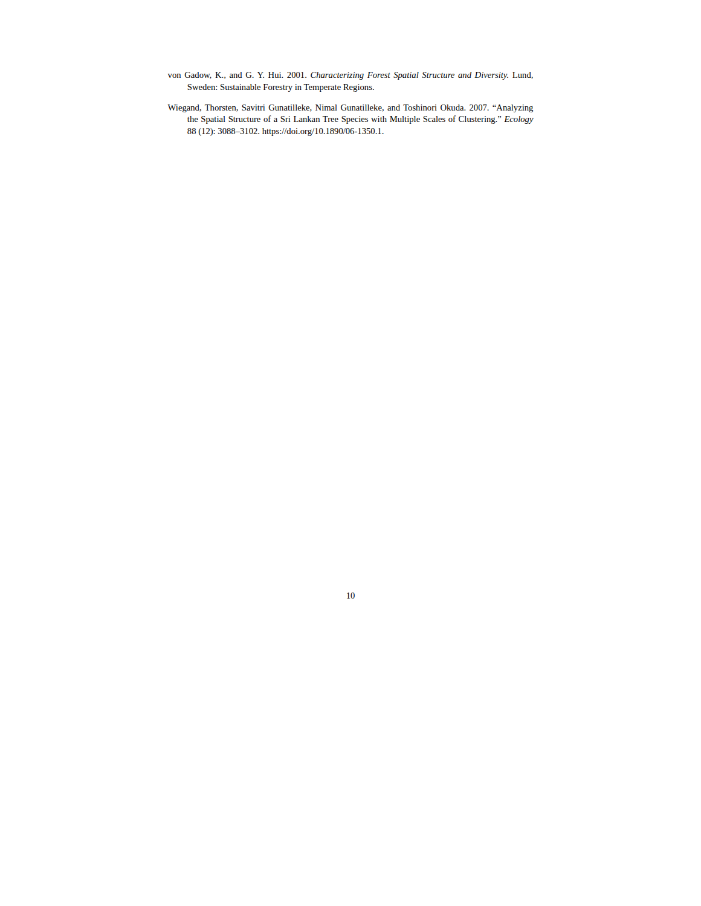von Gadow, K., and G. Y. Hui. 2001. Characterizing Forest Spatial Structure and Diversity. Lund, Sweden: Sustainable Forestry in Temperate Regions.
Wiegand, Thorsten, Savitri Gunatilleke, Nimal Gunatilleke, and Toshinori Okuda. 2007. “Analyzing the Spatial Structure of a Sri Lankan Tree Species with Multiple Scales of Clustering.” Ecology 88 (12): 3088–3102. https://doi.org/10.1890/06-1350.1.
10